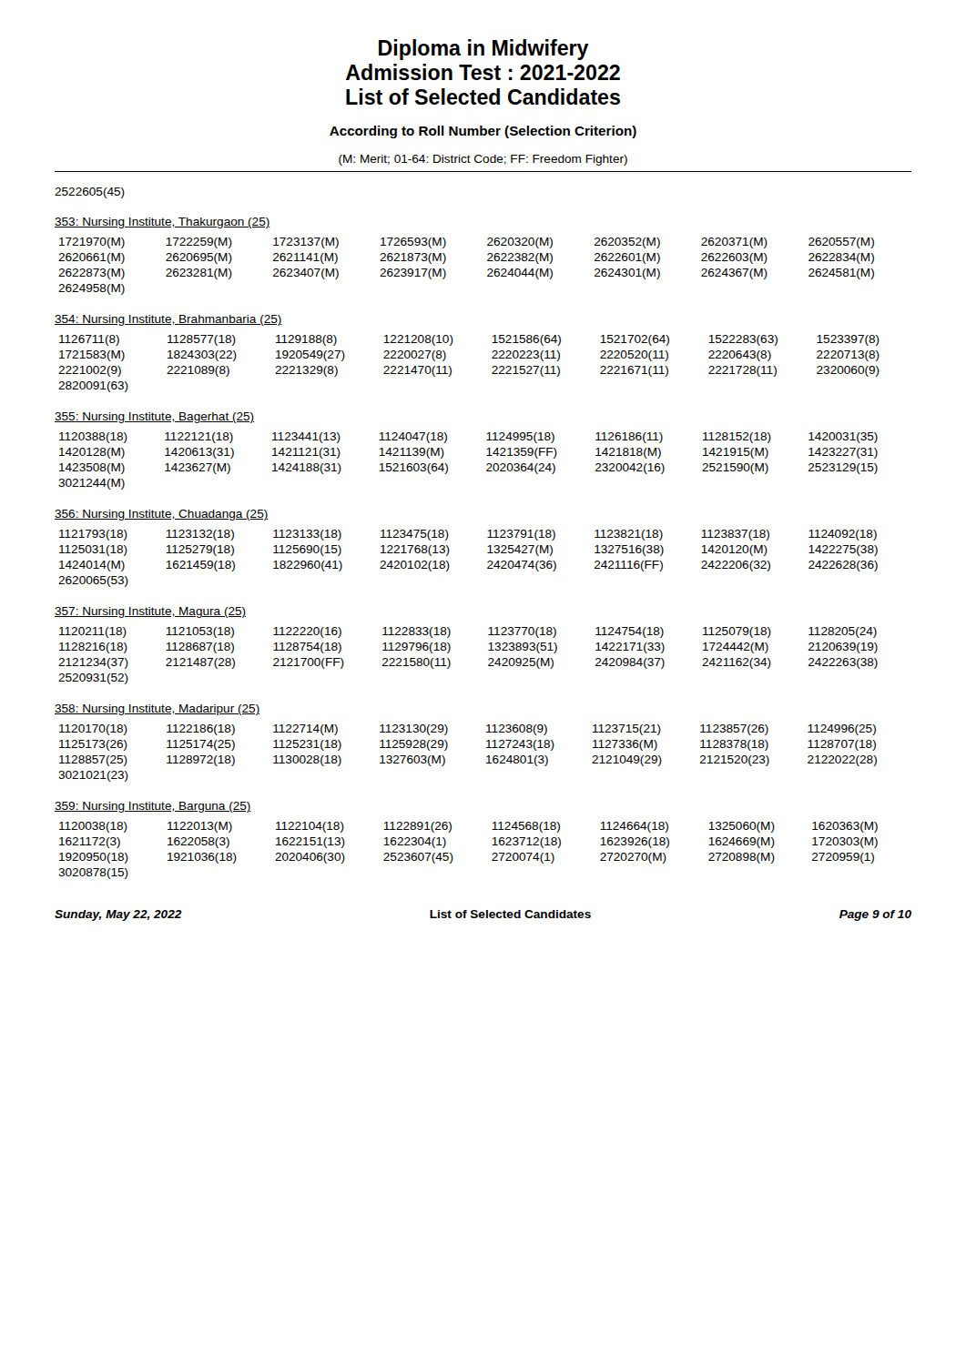Diploma in Midwifery
Admission Test : 2021-2022
List of Selected Candidates
According to Roll Number (Selection Criterion)
(M: Merit; 01-64: District Code; FF: Freedom Fighter)
2522605(45)
353: Nursing Institute, Thakurgaon (25)
| 1721970(M) | 1722259(M) | 1723137(M) | 1726593(M) | 2620320(M) | 2620352(M) | 2620371(M) | 2620557(M) |
| 2620661(M) | 2620695(M) | 2621141(M) | 2621873(M) | 2622382(M) | 2622601(M) | 2622603(M) | 2622834(M) |
| 2622873(M) | 2623281(M) | 2623407(M) | 2623917(M) | 2624044(M) | 2624301(M) | 2624367(M) | 2624581(M) |
| 2624958(M) | | | | | | | |
354: Nursing Institute, Brahmanbaria (25)
| 1126711(8) | 1128577(18) | 1129188(8) | 1221208(10) | 1521586(64) | 1521702(64) | 1522283(63) | 1523397(8) |
| 1721583(M) | 1824303(22) | 1920549(27) | 2220027(8) | 2220223(11) | 2220520(11) | 2220643(8) | 2220713(8) |
| 2221002(9) | 2221089(8) | 2221329(8) | 2221470(11) | 2221527(11) | 2221671(11) | 2221728(11) | 2320060(9) |
| 2820091(63) | | | | | | | |
355: Nursing Institute, Bagerhat (25)
| 1120388(18) | 1122121(18) | 1123441(13) | 1124047(18) | 1124995(18) | 1126186(11) | 1128152(18) | 1420031(35) |
| 1420128(M) | 1420613(31) | 1421121(31) | 1421139(M) | 1421359(FF) | 1421818(M) | 1421915(M) | 1423227(31) |
| 1423508(M) | 1423627(M) | 1424188(31) | 1521603(64) | 2020364(24) | 2320042(16) | 2521590(M) | 2523129(15) |
| 3021244(M) | | | | | | | |
356: Nursing Institute, Chuadanga (25)
| 1121793(18) | 1123132(18) | 1123133(18) | 1123475(18) | 1123791(18) | 1123821(18) | 1123837(18) | 1124092(18) |
| 1125031(18) | 1125279(18) | 1125690(15) | 1221768(13) | 1325427(M) | 1327516(38) | 1420120(M) | 1422275(38) |
| 1424014(M) | 1621459(18) | 1822960(41) | 2420102(18) | 2420474(36) | 2421116(FF) | 2422206(32) | 2422628(36) |
| 2620065(53) | | | | | | | |
357: Nursing Institute, Magura (25)
| 1120211(18) | 1121053(18) | 1122220(16) | 1122833(18) | 1123770(18) | 1124754(18) | 1125079(18) | 1128205(24) |
| 1128216(18) | 1128687(18) | 1128754(18) | 1129796(18) | 1323893(51) | 1422171(33) | 1724442(M) | 2120639(19) |
| 2121234(37) | 2121487(28) | 2121700(FF) | 2221580(11) | 2420925(M) | 2420984(37) | 2421162(34) | 2422263(38) |
| 2520931(52) | | | | | | | |
358: Nursing Institute, Madaripur (25)
| 1120170(18) | 1122186(18) | 1122714(M) | 1123130(29) | 1123608(9) | 1123715(21) | 1123857(26) | 1124996(25) |
| 1125173(26) | 1125174(25) | 1125231(18) | 1125928(29) | 1127243(18) | 1127336(M) | 1128378(18) | 1128707(18) |
| 1128857(25) | 1128972(18) | 1130028(18) | 1327603(M) | 1624801(3) | 2121049(29) | 2121520(23) | 2122022(28) |
| 3021021(23) | | | | | | | |
359: Nursing Institute, Barguna (25)
| 1120038(18) | 1122013(M) | 1122104(18) | 1122891(26) | 1124568(18) | 1124664(18) | 1325060(M) | 1620363(M) |
| 1621172(3) | 1622058(3) | 1622151(13) | 1622304(1) | 1623712(18) | 1623926(18) | 1624669(M) | 1720303(M) |
| 1920950(18) | 1921036(18) | 2020406(30) | 2523607(45) | 2720074(1) | 2720270(M) | 2720898(M) | 2720959(1) |
| 3020878(15) | | | | | | | |
Sunday, May 22, 2022 List of Selected Candidates Page 9 of 10